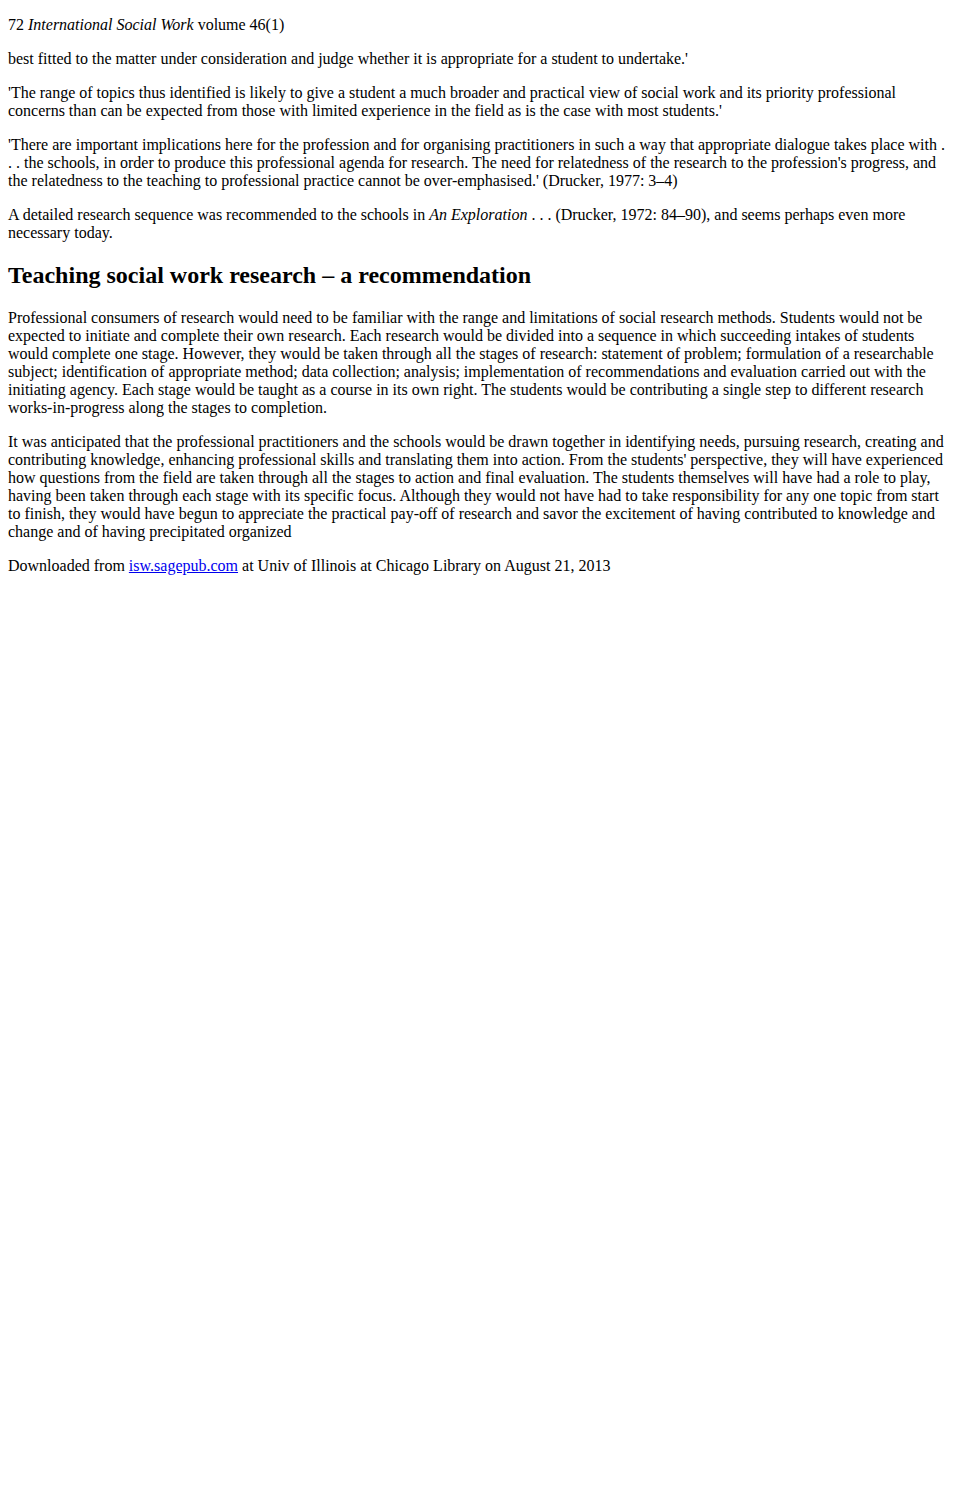72 International Social Work volume 46(1)
best fitted to the matter under consideration and judge whether it is appropriate for a student to undertake.'
'The range of topics thus identified is likely to give a student a much broader and practical view of social work and its priority professional concerns than can be expected from those with limited experience in the field as is the case with most students.'
'There are important implications here for the profession and for organising practitioners in such a way that appropriate dialogue takes place with . . . the schools, in order to produce this professional agenda for research. The need for relatedness of the research to the profession's progress, and the relatedness to the teaching to professional practice cannot be over-emphasised.' (Drucker, 1977: 3–4)
A detailed research sequence was recommended to the schools in An Exploration . . . (Drucker, 1972: 84–90), and seems perhaps even more necessary today.
Teaching social work research – a recommendation
Professional consumers of research would need to be familiar with the range and limitations of social research methods. Students would not be expected to initiate and complete their own research. Each research would be divided into a sequence in which succeeding intakes of students would complete one stage. However, they would be taken through all the stages of research: statement of problem; formulation of a researchable subject; identification of appropriate method; data collection; analysis; implementation of recommendations and evaluation carried out with the initiating agency. Each stage would be taught as a course in its own right. The students would be contributing a single step to different research works-in-progress along the stages to completion.
It was anticipated that the professional practitioners and the schools would be drawn together in identifying needs, pursuing research, creating and contributing knowledge, enhancing professional skills and translating them into action. From the students' perspective, they will have experienced how questions from the field are taken through all the stages to action and final evaluation. The students themselves will have had a role to play, having been taken through each stage with its specific focus. Although they would not have had to take responsibility for any one topic from start to finish, they would have begun to appreciate the practical pay-off of research and savor the excitement of having contributed to knowledge and change and of having precipitated organized
Downloaded from isw.sagepub.com at Univ of Illinois at Chicago Library on August 21, 2013